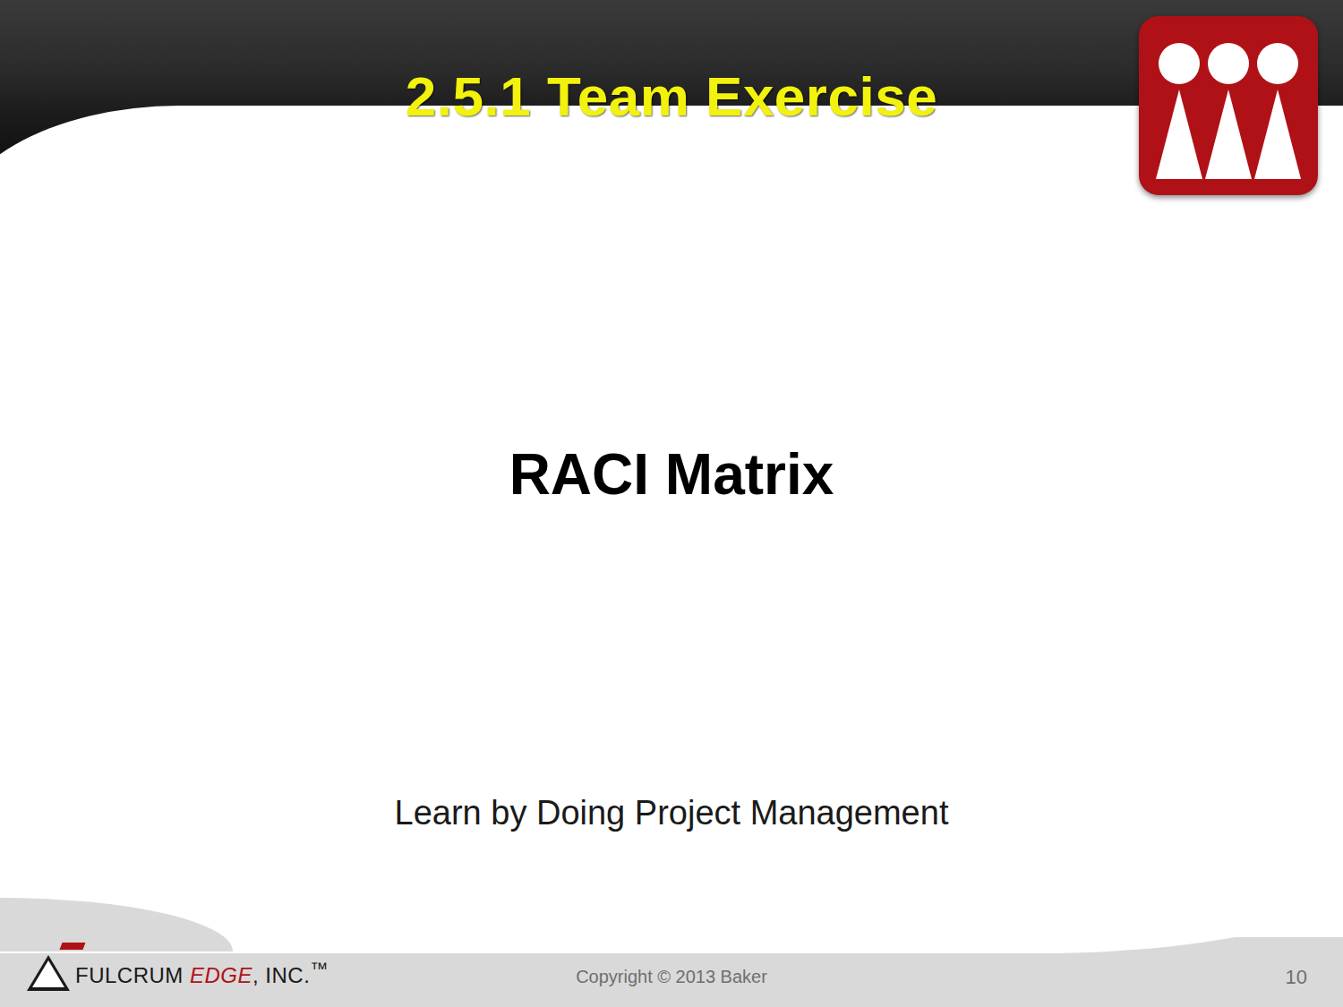2.5.1 Team Exercise
RACI Matrix
Learn by Doing Project Management
Pages 43-44
Copyright © 2013 Baker
10
FULCRUM EDGE, INC.™